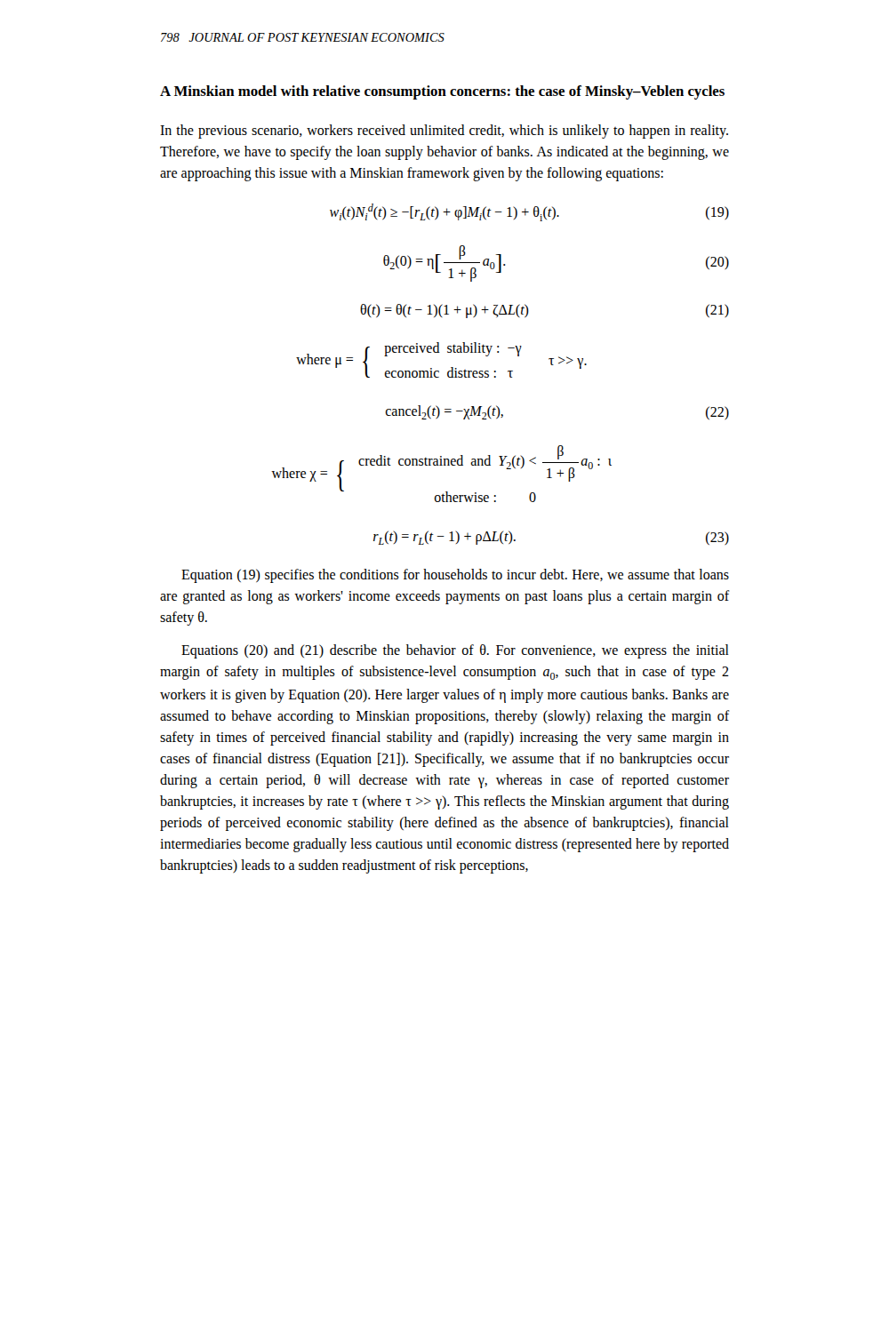798 JOURNAL OF POST KEYNESIAN ECONOMICS
A Minskian model with relative consumption concerns: the case of Minsky–Veblen cycles
In the previous scenario, workers received unlimited credit, which is unlikely to happen in reality. Therefore, we have to specify the loan supply behavior of banks. As indicated at the beginning, we are approaching this issue with a Minskian framework given by the following equations:
wi(t)Nid(t) ≥ −[rL(t) + φ]Mi(t − 1) + θi(t). (19)
θ2(0) = η[β 1 + β a0]. (20)
θ(t) = θ(t − 1)(1 + μ) + ζΔL(t) (21)
where μ = {
| perceived stability : −γ | τ >> γ. |
| economic distress : τ |
cancel2(t) = −χM2(t), (22)
where χ = {
| credit constrained and Y 2 ( t ) < β 1 + β a 0 : ι |
| otherwise : 0 |
rL(t) = rL(t − 1) + ρΔL(t). (23)
Equation (19) specifies the conditions for households to incur debt. Here, we assume that loans are granted as long as workers' income exceeds payments on past loans plus a certain margin of safety θ.
Equations (20) and (21) describe the behavior of θ. For convenience, we express the initial margin of safety in multiples of subsistence-level consumption a0, such that in case of type 2 workers it is given by Equation (20). Here larger values of η imply more cautious banks. Banks are assumed to behave according to Minskian propositions, thereby (slowly) relaxing the margin of safety in times of perceived financial stability and (rapidly) increasing the very same margin in cases of financial distress (Equation [21]). Specifically, we assume that if no bankruptcies occur during a certain period, θ will decrease with rate γ, whereas in case of reported customer bankruptcies, it increases by rate τ (where τ >> γ). This reflects the Minskian argument that during periods of perceived economic stability (here defined as the absence of bankruptcies), financial intermediaries become gradually less cautious until economic distress (represented here by reported bankruptcies) leads to a sudden readjustment of risk perceptions,